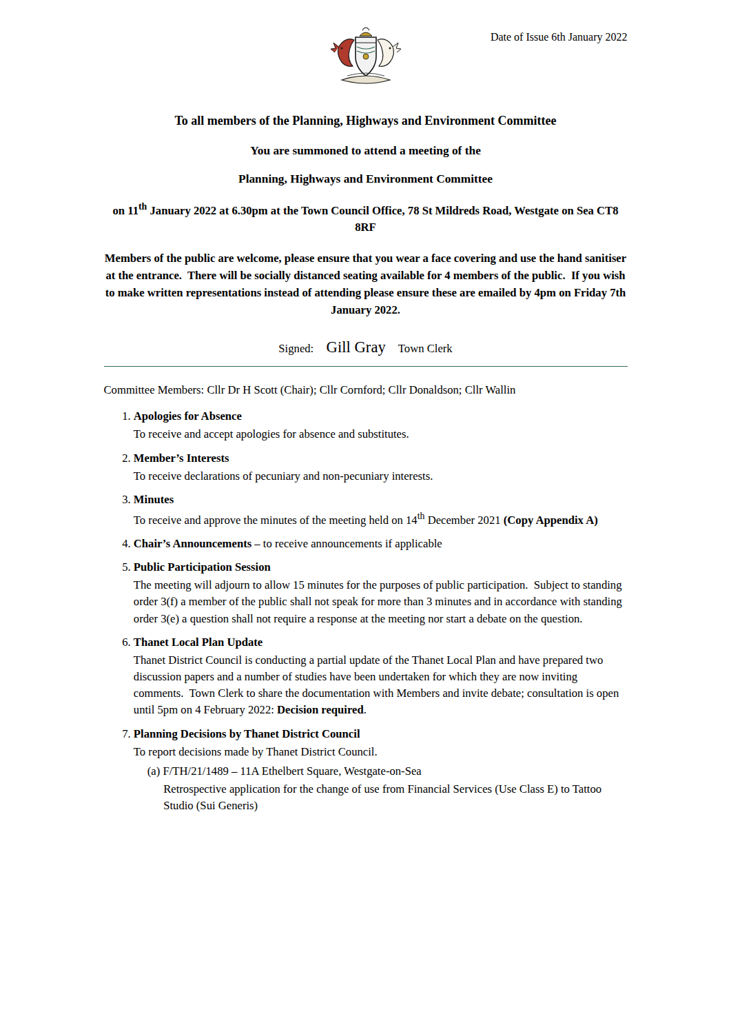Date of Issue 6th January 2022
To all members of the Planning, Highways and Environment Committee
You are summoned to attend a meeting of the
Planning, Highways and Environment Committee
on 11th January 2022 at 6.30pm at the Town Council Office, 78 St Mildreds Road, Westgate on Sea CT8 8RF
Members of the public are welcome, please ensure that you wear a face covering and use the hand sanitiser at the entrance. There will be socially distanced seating available for 4 members of the public. If you wish to make written representations instead of attending please ensure these are emailed by 4pm on Friday 7th January 2022.
Signed: Gill Gray Town Clerk
Committee Members: Cllr Dr H Scott (Chair); Cllr Cornford; Cllr Donaldson; Cllr Wallin
Apologies for Absence
To receive and accept apologies for absence and substitutes.
Member’s Interests
To receive declarations of pecuniary and non-pecuniary interests.
Minutes
To receive and approve the minutes of the meeting held on 14th December 2021 (Copy Appendix A)
Chair’s Announcements – to receive announcements if applicable
Public Participation Session
The meeting will adjourn to allow 15 minutes for the purposes of public participation. Subject to standing order 3(f) a member of the public shall not speak for more than 3 minutes and in accordance with standing order 3(e) a question shall not require a response at the meeting nor start a debate on the question.
Thanet Local Plan Update
Thanet District Council is conducting a partial update of the Thanet Local Plan and have prepared two discussion papers and a number of studies have been undertaken for which they are now inviting comments. Town Clerk to share the documentation with Members and invite debate; consultation is open until 5pm on 4 February 2022: Decision required.
Planning Decisions by Thanet District Council
To report decisions made by Thanet District Council.
(a) F/TH/21/1489 – 11A Ethelbert Square, Westgate-on-Sea
Retrospective application for the change of use from Financial Services (Use Class E) to Tattoo Studio (Sui Generis)